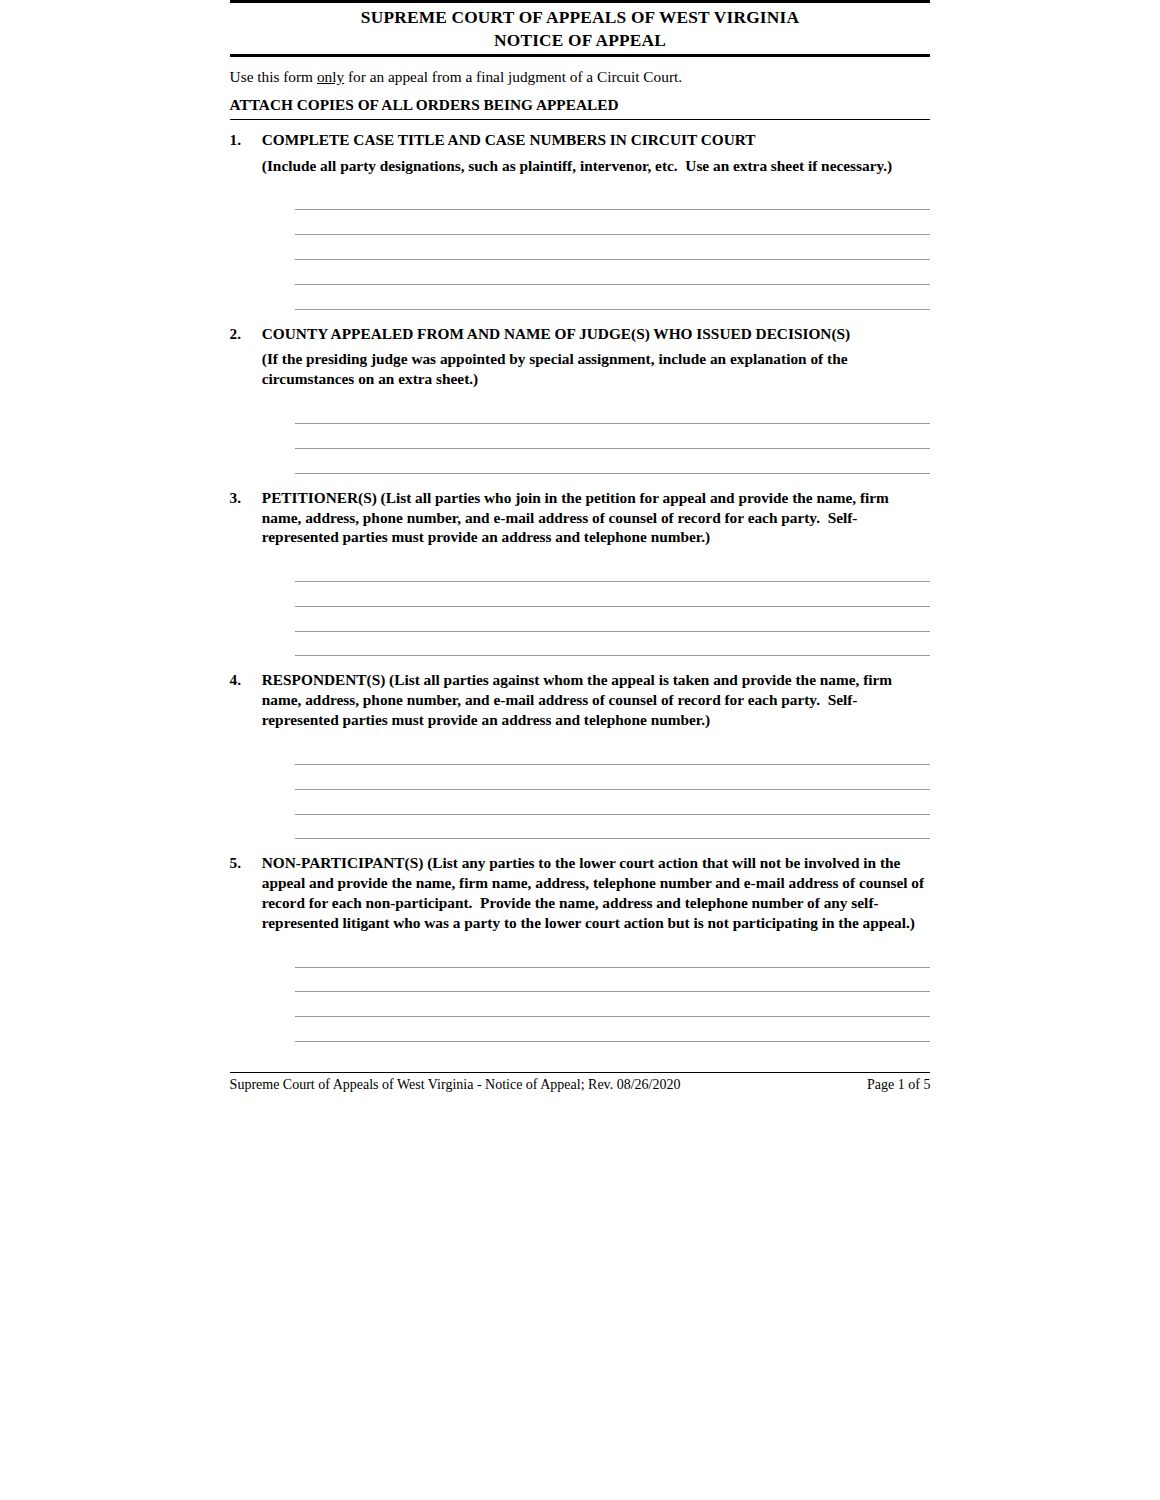SUPREME COURT OF APPEALS OF WEST VIRGINIANOTICE OF APPEAL
Use this form only for an appeal from a final judgment of a Circuit Court.
ATTACH COPIES OF ALL ORDERS BEING APPEALED
Complete Case Title and Case Numbers in Circuit Court (Include all party designations, such as plaintiff, intervenor, etc. Use an extra sheet if necessary.)
County Appealed From and Name of Judge(s) Who Issued Decision(s) (If the presiding judge was appointed by special assignment, include an explanation of the circumstances on an extra sheet.)
Petitioner(s) (List all parties who join in the petition for appeal and provide the name, firm name, address, phone number, and e-mail address of counsel of record for each party. Self-represented parties must provide an address and telephone number.)
Respondent(s) (List all parties against whom the appeal is taken and provide the name, firm name, address, phone number, and e-mail address of counsel of record for each party. Self-represented parties must provide an address and telephone number.)
Non-Participant(s) (List any parties to the lower court action that will not be involved in the appeal and provide the name, firm name, address, telephone number and e-mail address of counsel of record for each non-participant. Provide the name, address and telephone number of any self-represented litigant who was a party to the lower court action but is not participating in the appeal.)
Supreme Court of Appeals of West Virginia - Notice of Appeal; Rev. 08/26/2020
Page 1 of 5